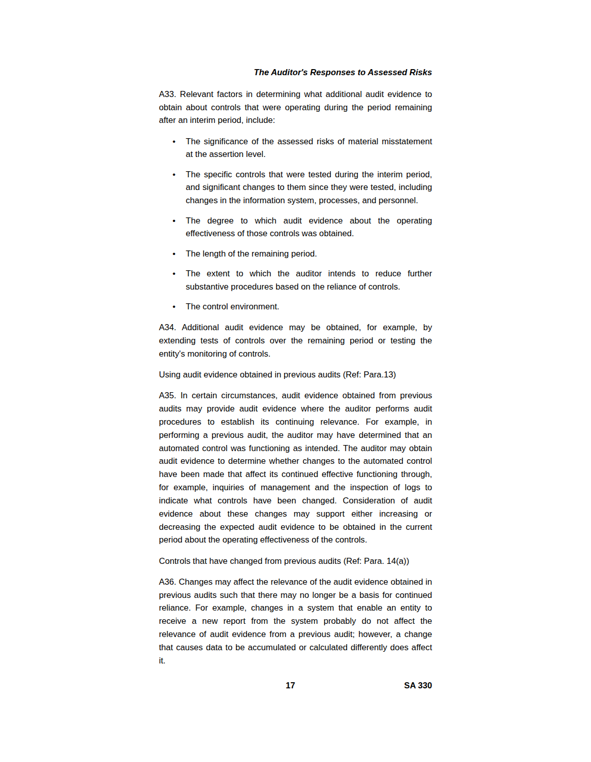The Auditor's Responses to Assessed Risks
A33. Relevant factors in determining what additional audit evidence to obtain about controls that were operating during the period remaining after an interim period, include:
The significance of the assessed risks of material misstatement at the assertion level.
The specific controls that were tested during the interim period, and significant changes to them since they were tested, including changes in the information system, processes, and personnel.
The degree to which audit evidence about the operating effectiveness of those controls was obtained.
The length of the remaining period.
The extent to which the auditor intends to reduce further substantive procedures based on the reliance of controls.
The control environment.
A34. Additional audit evidence may be obtained, for example, by extending tests of controls over the remaining period or testing the entity's monitoring of controls.
Using audit evidence obtained in previous audits (Ref: Para.13)
A35. In certain circumstances, audit evidence obtained from previous audits may provide audit evidence where the auditor performs audit procedures to establish its continuing relevance. For example, in performing a previous audit, the auditor may have determined that an automated control was functioning as intended. The auditor may obtain audit evidence to determine whether changes to the automated control have been made that affect its continued effective functioning through, for example, inquiries of management and the inspection of logs to indicate what controls have been changed. Consideration of audit evidence about these changes may support either increasing or decreasing the expected audit evidence to be obtained in the current period about the operating effectiveness of the controls.
Controls that have changed from previous audits (Ref: Para. 14(a))
A36. Changes may affect the relevance of the audit evidence obtained in previous audits such that there may no longer be a basis for continued reliance. For example, changes in a system that enable an entity to receive a new report from the system probably do not affect the relevance of audit evidence from a previous audit; however, a change that causes data to be accumulated or calculated differently does affect it.
17 SA 330